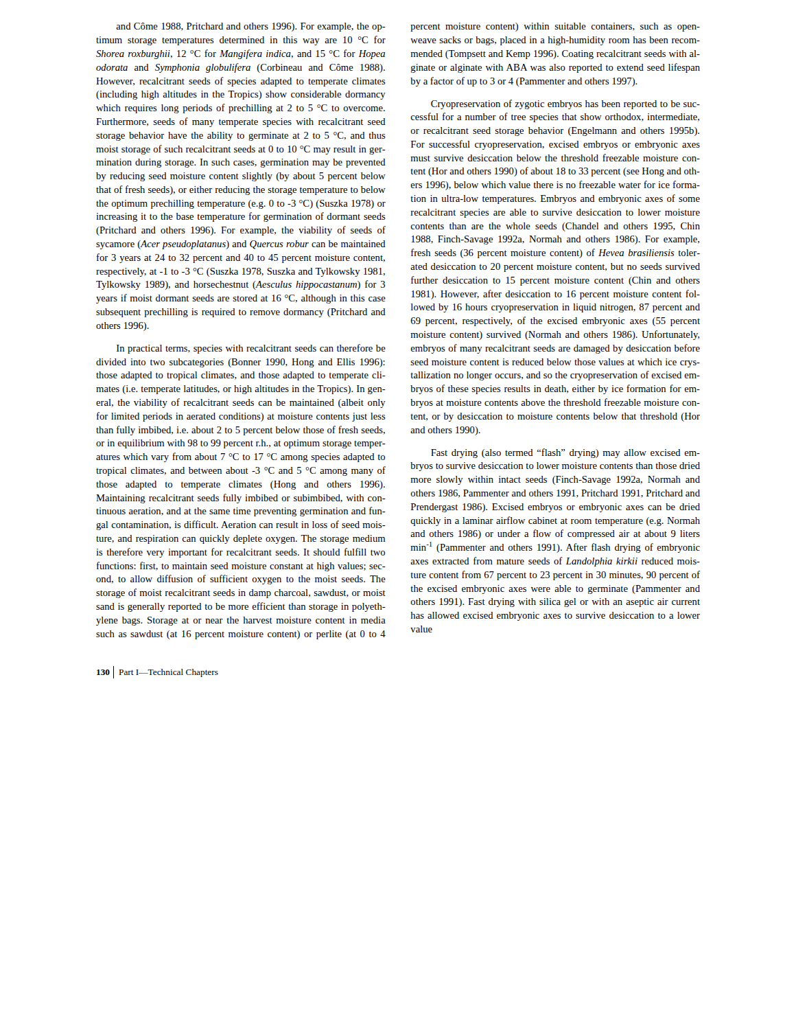and Côme 1988, Pritchard and others 1996). For example, the optimum storage temperatures determined in this way are 10 °C for Shorea roxburghii, 12 °C for Mangifera indica, and 15 °C for Hopea odorata and Symphonia globulifera (Corbineau and Côme 1988). However, recalcitrant seeds of species adapted to temperate climates (including high altitudes in the Tropics) show considerable dormancy which requires long periods of prechilling at 2 to 5 °C to overcome. Furthermore, seeds of many temperate species with recalcitrant seed storage behavior have the ability to germinate at 2 to 5 °C, and thus moist storage of such recalcitrant seeds at 0 to 10 °C may result in germination during storage. In such cases, germination may be prevented by reducing seed moisture content slightly (by about 5 percent below that of fresh seeds), or either reducing the storage temperature to below the optimum prechilling temperature (e.g. 0 to -3 °C) (Suszka 1978) or increasing it to the base temperature for germination of dormant seeds (Pritchard and others 1996). For example, the viability of seeds of sycamore (Acer pseudoplatanus) and Quercus robur can be maintained for 3 years at 24 to 32 percent and 40 to 45 percent moisture content, respectively, at -1 to -3 °C (Suszka 1978, Suszka and Tylkowsky 1981, Tylkowsky 1989), and horsechestnut (Aesculus hippocastanum) for 3 years if moist dormant seeds are stored at 16 °C, although in this case subsequent prechilling is required to remove dormancy (Pritchard and others 1996).
In practical terms, species with recalcitrant seeds can therefore be divided into two subcategories (Bonner 1990, Hong and Ellis 1996): those adapted to tropical climates, and those adapted to temperate climates (i.e. temperate latitudes, or high altitudes in the Tropics). In general, the viability of recalcitrant seeds can be maintained (albeit only for limited periods in aerated conditions) at moisture contents just less than fully imbibed, i.e. about 2 to 5 percent below those of fresh seeds, or in equilibrium with 98 to 99 percent r.h., at optimum storage temperatures which vary from about 7 °C to 17 °C among species adapted to tropical climates, and between about -3 °C and 5 °C among many of those adapted to temperate climates (Hong and others 1996). Maintaining recalcitrant seeds fully imbibed or subimbibed, with continuous aeration, and at the same time preventing germination and fungal contamination, is difficult. Aeration can result in loss of seed moisture, and respiration can quickly deplete oxygen. The storage medium is therefore very important for recalcitrant seeds. It should fulfill two functions: first, to maintain seed moisture constant at high values; second, to allow diffusion of sufficient oxygen to the moist seeds. The storage of moist recalcitrant seeds in damp charcoal, sawdust, or moist sand is generally reported to be more efficient than storage in polyethylene bags. Storage at or near the harvest moisture content in media such as sawdust (at 16 percent moisture content) or perlite (at 0 to 4 percent moisture content) within suitable containers, such as open-weave sacks or bags, placed in a high-humidity room has been recommended (Tompsett and Kemp 1996). Coating recalcitrant seeds with alginate or alginate with ABA was also reported to extend seed lifespan by a factor of up to 3 or 4 (Pammenter and others 1997).
Cryopreservation of zygotic embryos has been reported to be successful for a number of tree species that show orthodox, intermediate, or recalcitrant seed storage behavior (Engelmann and others 1995b). For successful cryopreservation, excised embryos or embryonic axes must survive desiccation below the threshold freezable moisture content (Hor and others 1990) of about 18 to 33 percent (see Hong and others 1996), below which value there is no freezable water for ice formation in ultra-low temperatures. Embryos and embryonic axes of some recalcitrant species are able to survive desiccation to lower moisture contents than are the whole seeds (Chandel and others 1995, Chin 1988, Finch-Savage 1992a, Normah and others 1986). For example, fresh seeds (36 percent moisture content) of Hevea brasiliensis tolerated desiccation to 20 percent moisture content, but no seeds survived further desiccation to 15 percent moisture content (Chin and others 1981). However, after desiccation to 16 percent moisture content followed by 16 hours cryopreservation in liquid nitrogen, 87 percent and 69 percent, respectively, of the excised embryonic axes (55 percent moisture content) survived (Normah and others 1986). Unfortunately, embryos of many recalcitrant seeds are damaged by desiccation before seed moisture content is reduced below those values at which ice crystallization no longer occurs, and so the cryopreservation of excised embryos of these species results in death, either by ice formation for embryos at moisture contents above the threshold freezable moisture content, or by desiccation to moisture contents below that threshold (Hor and others 1990).
Fast drying (also termed “flash” drying) may allow excised embryos to survive desiccation to lower moisture contents than those dried more slowly within intact seeds (Finch-Savage 1992a, Normah and others 1986, Pammenter and others 1991, Pritchard 1991, Pritchard and Prendergast 1986). Excised embryos or embryonic axes can be dried quickly in a laminar airflow cabinet at room temperature (e.g. Normah and others 1986) or under a flow of compressed air at about 9 liters min-1 (Pammenter and others 1991). After flash drying of embryonic axes extracted from mature seeds of Landolphia kirkii reduced moisture content from 67 percent to 23 percent in 30 minutes, 90 percent of the excised embryonic axes were able to germinate (Pammenter and others 1991). Fast drying with silica gel or with an aseptic air current has allowed excised embryonic axes to survive desiccation to a lower value
130 Part I—Technical Chapters